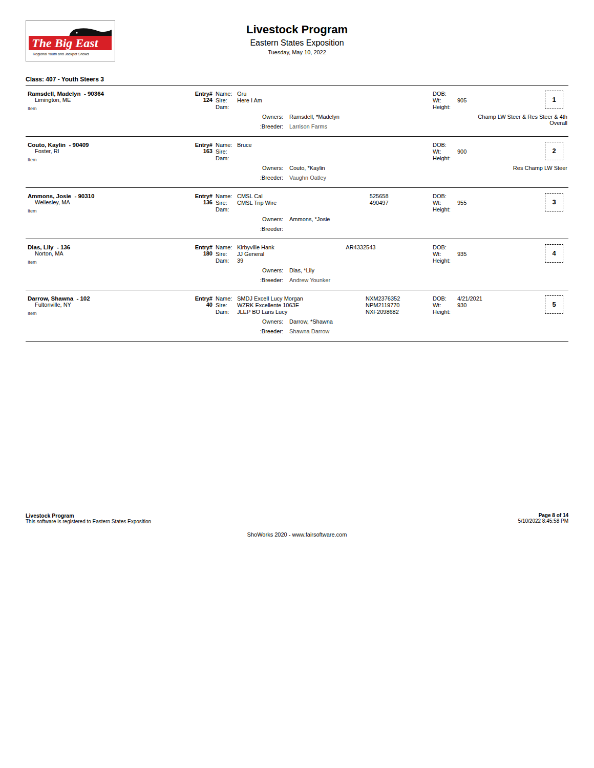The Big East Regional Youth and Jackpot Shows
Livestock Program
Eastern States Exposition
Tuesday, May 10, 2022
Class: 407 - Youth Steers 3
| Ramsdell, Madelyn - 90364 Limington, ME Item | Entry# 124 | / Name: / Gru / / / Sire: / Here I Am / / / Dam: / / / / / Owners: Ramsdell, *Madelyn / / / :Breeder: Larrison Farms / | 1 / DOB: / / / Wt: / 905 / / Height: / / Champ LW Steer & Res Steer & 4th Overall |
| Couto, Kaylin - 90409 Foster, RI Item | Entry# 163 | / Name: / Bruce / / / Sire: / / / / Dam: / / / / / Owners: Couto, *Kaylin / / / :Breeder: Vaughn Oatley / | 2 / DOB: / / / Wt: / 900 / / Height: / / Res Champ LW Steer |
| Ammons, Josie - 90310 Wellesley, MA Item | Entry# 136 | / Name: / CMSL Cal / 525658 / / Sire: / CMSL Trip Wire / 490497 / / Dam: / / / / / Owners: Ammons, *Josie / / / :Breeder: / | 3 / DOB: / / / Wt: / 955 / / Height: / / |
| Dias, Lily - 136 Norton, MA Item | Entry# 180 | / Name: / Kirbyville Hank / AR4332543 / / Sire: / JJ General / / / Dam: / 39 / / / / Owners: Dias, *Lily / / / :Breeder: Andrew Younker / | 4 / DOB: / / / Wt: / 935 / / Height: / / |
| Darrow, Shawna - 102 Fultonville, NY Item | Entry# 40 | / Name: / SMDJ Excell Lucy Morgan / NXM2376352 / / Sire: / WZRK Excellente 1063E / NPM2119770 / / Dam: / JLEP BO Laris Lucy / NXF2098682 / / / Owners: Darrow, *Shawna / / / :Breeder: Shawna Darrow / | 5 / DOB: / 4/21/2021 / / Wt: / 930 / / Height: / / |
Livestock Program
This software is registered to Eastern States Exposition
Page 8 of 14
5/10/2022 8:45:58 PM
ShoWorks 2020 - www.fairsoftware.com